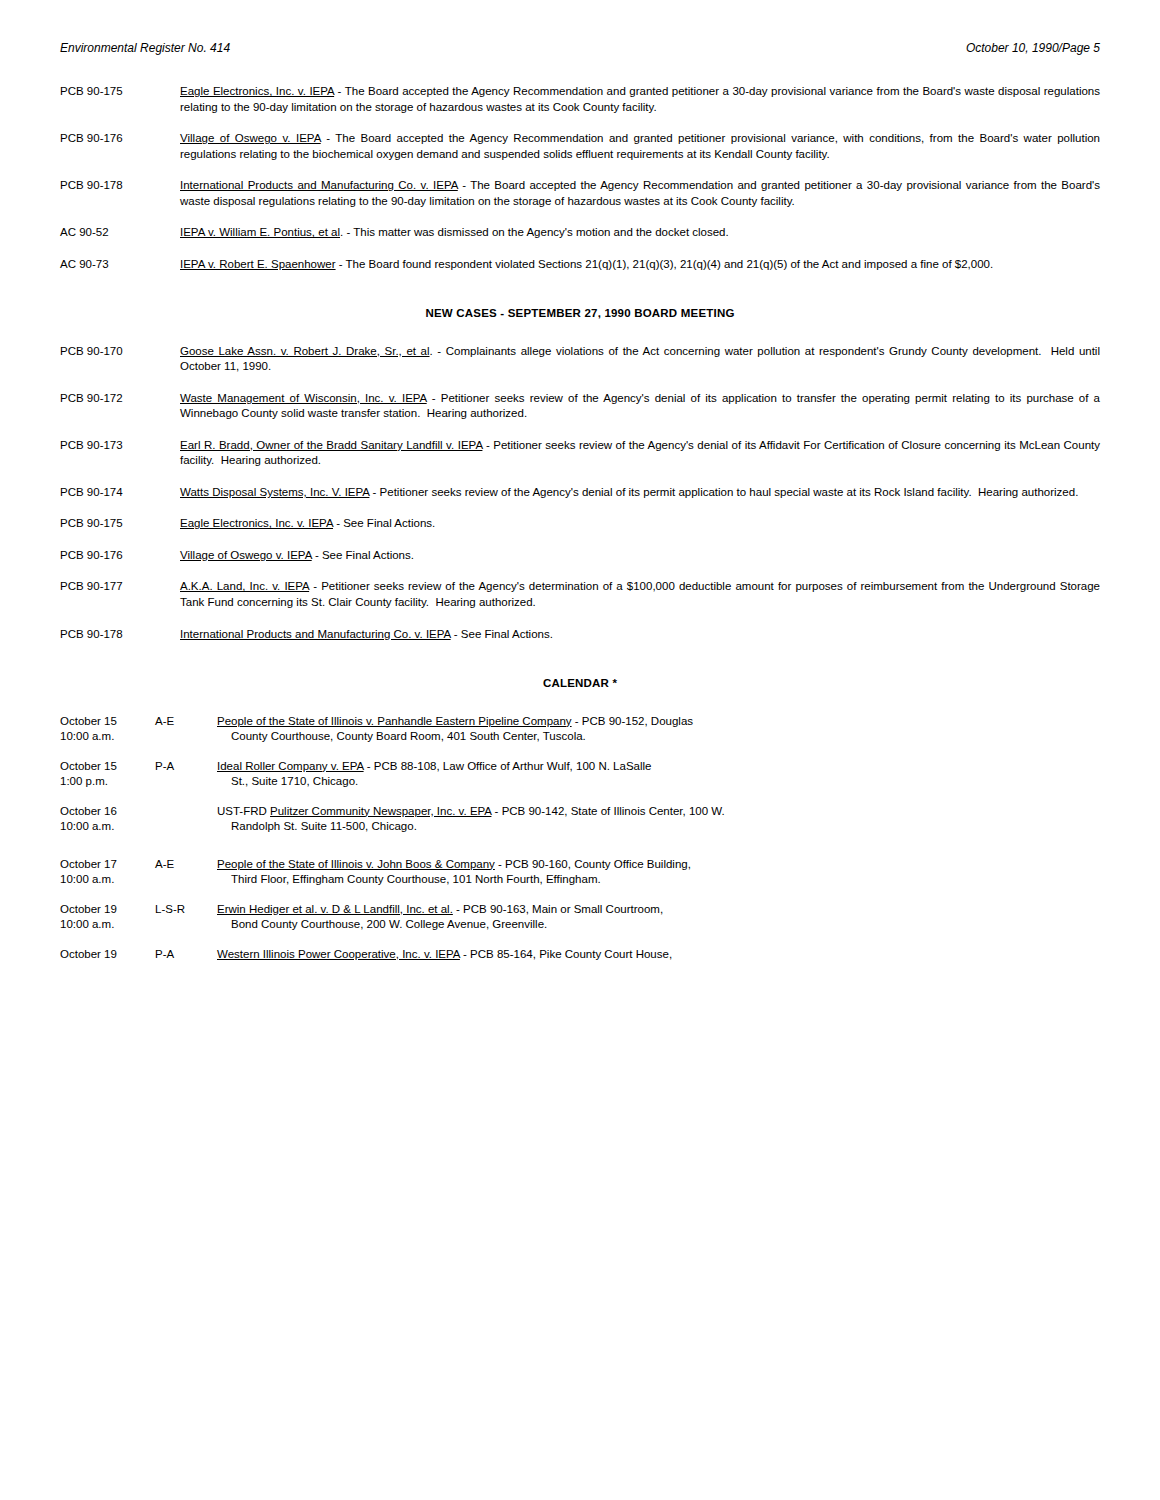Environmental Register No. 414 October 10, 1990/Page 5
PCB 90-175
Eagle Electronics, Inc. v. IEPA - The Board accepted the Agency Recommendation and granted petitioner a 30-day provisional variance from the Board's waste disposal regulations relating to the 90-day limitation on the storage of hazardous wastes at its Cook County facility.
PCB 90-176
Village of Oswego v. IEPA - The Board accepted the Agency Recommendation and granted petitioner provisional variance, with conditions, from the Board's water pollution regulations relating to the biochemical oxygen demand and suspended solids effluent requirements at its Kendall County facility.
PCB 90-178
International Products and Manufacturing Co. v. IEPA - The Board accepted the Agency Recommendation and granted petitioner a 30-day provisional variance from the Board's waste disposal regulations relating to the 90-day limitation on the storage of hazardous wastes at its Cook County facility.
AC 90-52
IEPA v. William E. Pontius, et al. - This matter was dismissed on the Agency's motion and the docket closed.
AC 90-73
IEPA v. Robert E. Spaenhower - The Board found respondent violated Sections 21(q)(1), 21(q)(3), 21(q)(4) and 21(q)(5) of the Act and imposed a fine of $2,000.
NEW CASES - SEPTEMBER 27, 1990 BOARD MEETING
PCB 90-170
Goose Lake Assn. v. Robert J. Drake, Sr., et al. - Complainants allege violations of the Act concerning water pollution at respondent's Grundy County development. Held until October 11, 1990.
PCB 90-172
Waste Management of Wisconsin, Inc. v. IEPA - Petitioner seeks review of the Agency's denial of its application to transfer the operating permit relating to its purchase of a Winnebago County solid waste transfer station. Hearing authorized.
PCB 90-173
Earl R. Bradd, Owner of the Bradd Sanitary Landfill v. IEPA - Petitioner seeks review of the Agency's denial of its Affidavit For Certification of Closure concerning its McLean County facility. Hearing authorized.
PCB 90-174
Watts Disposal Systems, Inc. V. IEPA - Petitioner seeks review of the Agency's denial of its permit application to haul special waste at its Rock Island facility. Hearing authorized.
PCB 90-175
Eagle Electronics, Inc. v. IEPA - See Final Actions.
PCB 90-176
Village of Oswego v. IEPA - See Final Actions.
PCB 90-177
A.K.A. Land, Inc. v. IEPA - Petitioner seeks review of the Agency's determination of a $100,000 deductible amount for purposes of reimbursement from the Underground Storage Tank Fund concerning its St. Clair County facility. Hearing authorized.
PCB 90-178
International Products and Manufacturing Co. v. IEPA - See Final Actions.
CALENDAR *
October 15
10:00 a.m.
A-E
People of the State of Illinois v. Panhandle Eastern Pipeline Company - PCB 90-152, DouglasCounty Courthouse, County Board Room, 401 South Center, Tuscola.
October 15
1:00 p.m.
P-A
Ideal Roller Company v. EPA - PCB 88-108, Law Office of Arthur Wulf, 100 N. LaSalleSt., Suite 1710, Chicago.
October 16
10:00 a.m.
UST-FRD Pulitzer Community Newspaper, Inc. v. EPA - PCB 90-142, State of Illinois Center, 100 W.Randolph St. Suite 11-500, Chicago.
October 17
10:00 a.m.
A-E
People of the State of Illinois v. John Boos & Company - PCB 90-160, County Office Building,Third Floor, Effingham County Courthouse, 101 North Fourth, Effingham.
October 19
10:00 a.m.
L-S-R
Erwin Hediger et al. v. D & L Landfill, Inc. et al. - PCB 90-163, Main or Small Courtroom,Bond County Courthouse, 200 W. College Avenue, Greenville.
October 19
P-A
Western Illinois Power Cooperative, Inc. v. IEPA - PCB 85-164, Pike County Court House,